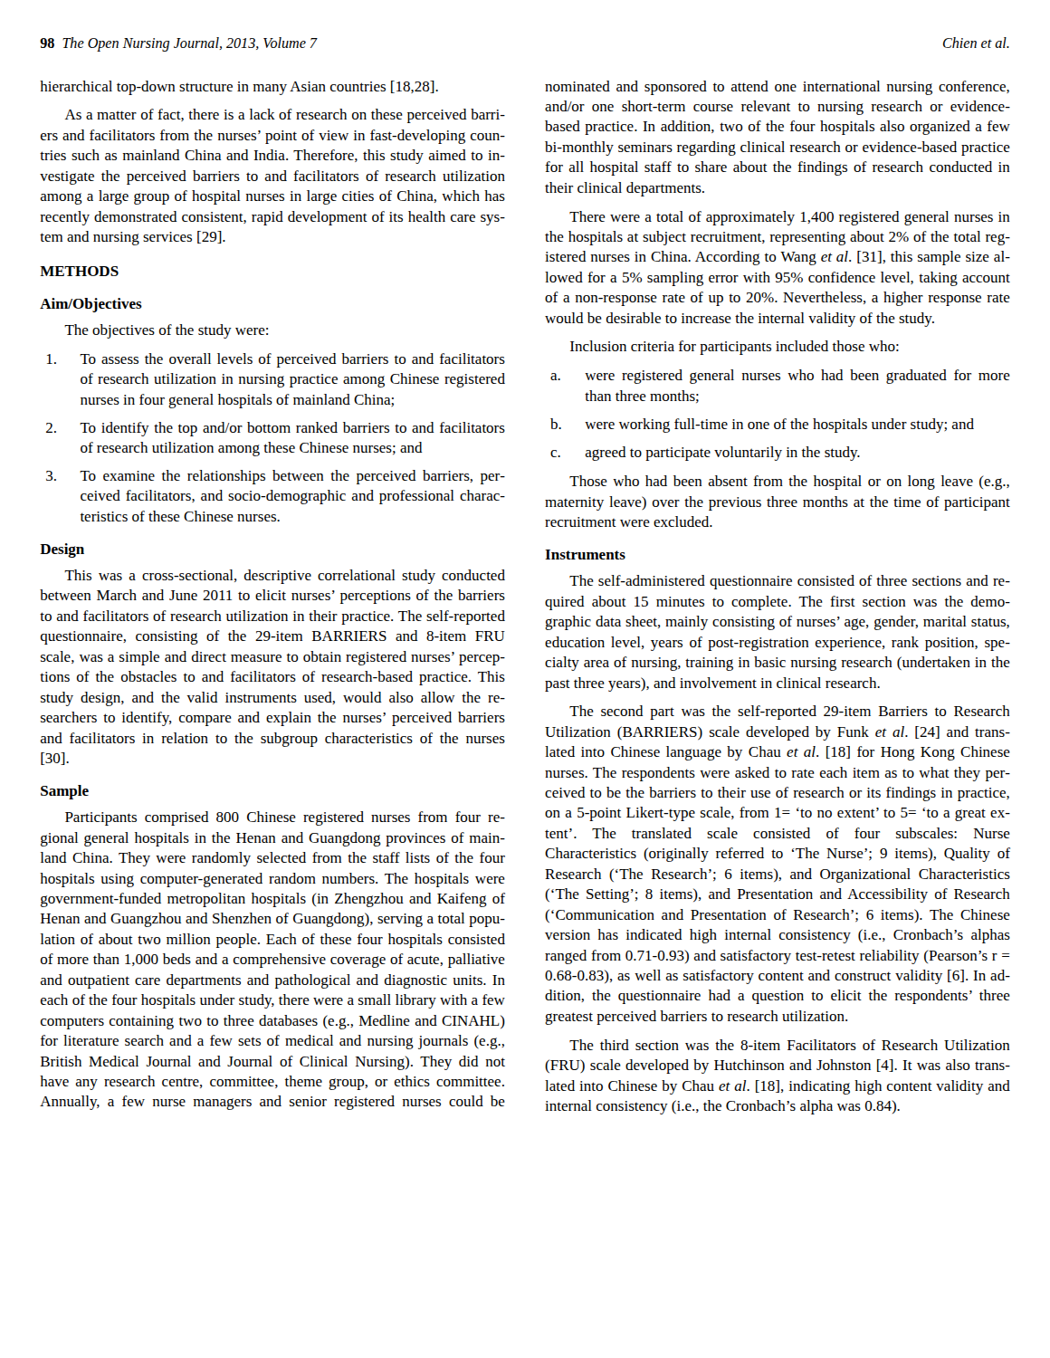98 The Open Nursing Journal, 2013, Volume 7
Chien et al.
hierarchical top-down structure in many Asian countries [18,28].
As a matter of fact, there is a lack of research on these perceived barriers and facilitators from the nurses’ point of view in fast-developing countries such as mainland China and India. Therefore, this study aimed to investigate the perceived barriers to and facilitators of research utilization among a large group of hospital nurses in large cities of China, which has recently demonstrated consistent, rapid development of its health care system and nursing services [29].
Methods
Aim/Objectives
The objectives of the study were:
1. To assess the overall levels of perceived barriers to and facilitators of research utilization in nursing practice among Chinese registered nurses in four general hospitals of mainland China;
2. To identify the top and/or bottom ranked barriers to and facilitators of research utilization among these Chinese nurses; and
3. To examine the relationships between the perceived barriers, perceived facilitators, and socio-demographic and professional characteristics of these Chinese nurses.
Design
This was a cross-sectional, descriptive correlational study conducted between March and June 2011 to elicit nurses’ perceptions of the barriers to and facilitators of research utilization in their practice. The self-reported questionnaire, consisting of the 29-item BARRIERS and 8-item FRU scale, was a simple and direct measure to obtain registered nurses’ perceptions of the obstacles to and facilitators of research-based practice. This study design, and the valid instruments used, would also allow the researchers to identify, compare and explain the nurses’ perceived barriers and facilitators in relation to the subgroup characteristics of the nurses [30].
Sample
Participants comprised 800 Chinese registered nurses from four regional general hospitals in the Henan and Guangdong provinces of mainland China. They were randomly selected from the staff lists of the four hospitals using computer-generated random numbers. The hospitals were government-funded metropolitan hospitals (in Zhengzhou and Kaifeng of Henan and Guangzhou and Shenzhen of Guangdong), serving a total population of about two million people. Each of these four hospitals consisted of more than 1,000 beds and a comprehensive coverage of acute, palliative and outpatient care departments and pathological and diagnostic units. In each of the four hospitals under study, there were a small library with a few computers containing two to three databases (e.g., Medline and CINAHL) for literature search and a few sets of medical and nursing journals (e.g., British Medical Journal and Journal of Clinical Nursing). They did not have any research centre, committee, theme group, or ethics committee. Annually, a few nurse managers and senior registered nurses could be nominated and sponsored to attend one international nursing conference, and/or one short-term course relevant to nursing research or evidence-based practice. In addition, two of the four hospitals also organized a few bi-monthly seminars regarding clinical research or evidence-based practice for all hospital staff to share about the findings of research conducted in their clinical departments.
There were a total of approximately 1,400 registered general nurses in the hospitals at subject recruitment, representing about 2% of the total registered nurses in China. According to Wang et al. [31], this sample size allowed for a 5% sampling error with 95% confidence level, taking account of a non-response rate of up to 20%. Nevertheless, a higher response rate would be desirable to increase the internal validity of the study.
Inclusion criteria for participants included those who:
a. were registered general nurses who had been graduated for more than three months;
b. were working full-time in one of the hospitals under study; and
c. agreed to participate voluntarily in the study.
Those who had been absent from the hospital or on long leave (e.g., maternity leave) over the previous three months at the time of participant recruitment were excluded.
Instruments
The self-administered questionnaire consisted of three sections and required about 15 minutes to complete. The first section was the demographic data sheet, mainly consisting of nurses’ age, gender, marital status, education level, years of post-registration experience, rank position, specialty area of nursing, training in basic nursing research (undertaken in the past three years), and involvement in clinical research.
The second part was the self-reported 29-item Barriers to Research Utilization (BARRIERS) scale developed by Funk et al. [24] and translated into Chinese language by Chau et al. [18] for Hong Kong Chinese nurses. The respondents were asked to rate each item as to what they perceived to be the barriers to their use of research or its findings in practice, on a 5-point Likert-type scale, from 1= ‘to no extent’ to 5= ‘to a great extent’. The translated scale consisted of four subscales: Nurse Characteristics (originally referred to ‘The Nurse’; 9 items), Quality of Research (‘The Research’; 6 items), and Organizational Characteristics (‘The Setting’; 8 items), and Presentation and Accessibility of Research (‘Communication and Presentation of Research’; 6 items). The Chinese version has indicated high internal consistency (i.e., Cronbach’s alphas ranged from 0.71-0.93) and satisfactory test-retest reliability (Pearson’s r = 0.68-0.83), as well as satisfactory content and construct validity [6]. In addition, the questionnaire had a question to elicit the respondents’ three greatest perceived barriers to research utilization.
The third section was the 8-item Facilitators of Research Utilization (FRU) scale developed by Hutchinson and Johnston [4]. It was also translated into Chinese by Chau et al. [18], indicating high content validity and internal consistency (i.e., the Cronbach’s alpha was 0.84).